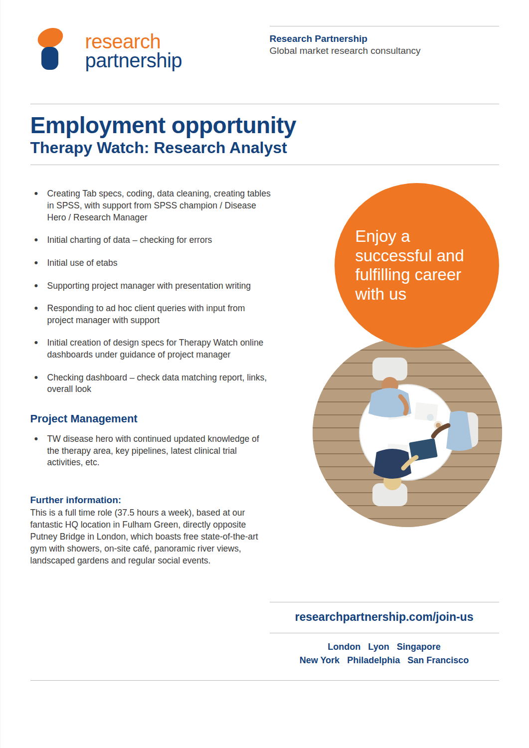research partnership
Research Partnership
Global market research consultancy
Employment opportunity
Therapy Watch: Research Analyst
Creating Tab specs, coding, data cleaning, creating tables in SPSS, with support from SPSS champion / Disease Hero / Research Manager
Initial charting of data – checking for errors
Initial use of etabs
Supporting project manager with presentation writing
Responding to ad hoc client queries with input from project manager with support
Initial creation of design specs for Therapy Watch online dashboards under guidance of project manager
Checking dashboard – check data matching report, links, overall look
Project Management
TW disease hero with continued updated knowledge of the therapy area, key pipelines, latest clinical trial activities, etc.
Further information:
This is a full time role (37.5 hours a week), based at our fantastic HQ location in Fulham Green, directly opposite Putney Bridge in London, which boasts free state-of-the-art gym with showers, on-site café, panoramic river views, landscaped gardens and regular social events.
Enjoy a successful and fulfilling career with us
researchpartnership.com/join-us
London Lyon Singapore
New York Philadelphia San Francisco